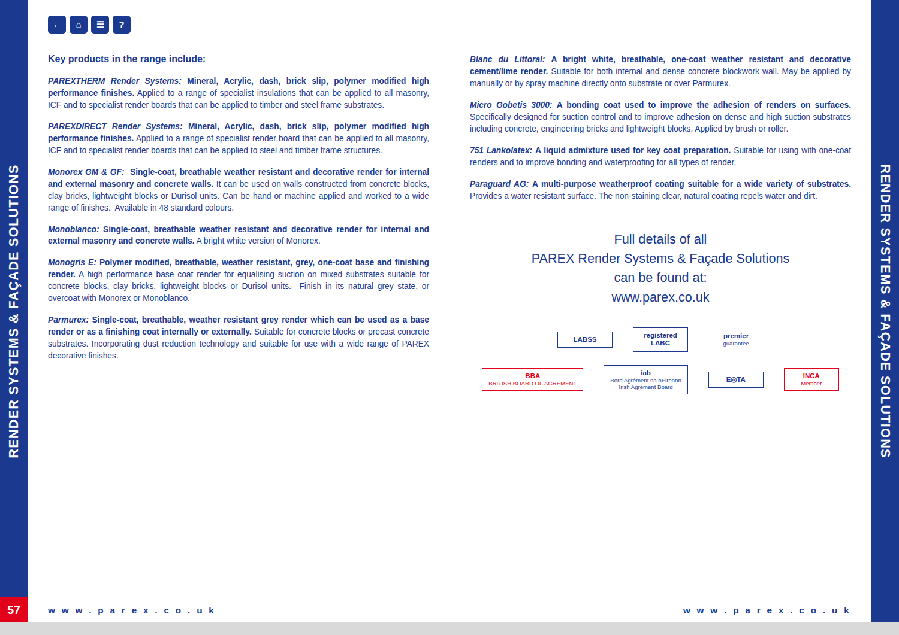RENDER SYSTEMS & FAÇADE SOLUTIONS
← ⌂ ☰ ?
Key products in the range include:
PAREXTHERM Render Systems: Mineral, Acrylic, dash, brick slip, polymer modified high performance finishes. Applied to a range of specialist insulations that can be applied to all masonry, ICF and to specialist render boards that can be applied to timber and steel frame substrates.
PAREXDIRECT Render Systems: Mineral, Acrylic, dash, brick slip, polymer modified high performance finishes. Applied to a range of specialist render board that can be applied to all masonry, ICF and to specialist render boards that can be applied to steel and timber frame structures.
Monorex GM & GF: Single-coat, breathable weather resistant and decorative render for internal and external masonry and concrete walls. It can be used on walls constructed from concrete blocks, clay bricks, lightweight blocks or Durisol units. Can be hand or machine applied and worked to a wide range of finishes. Available in 48 standard colours.
Monoblanco: Single-coat, breathable weather resistant and decorative render for internal and external masonry and concrete walls. A bright white version of Monorex.
Monogris E: Polymer modified, breathable, weather resistant, grey, one-coat base and finishing render. A high performance base coat render for equalising suction on mixed substrates suitable for concrete blocks, clay bricks, lightweight blocks or Durisol units. Finish in its natural grey state, or overcoat with Monorex or Monoblanco.
Parmurex: Single-coat, breathable, weather resistant grey render which can be used as a base render or as a finishing coat internally or externally. Suitable for concrete blocks or precast concrete substrates. Incorporating dust reduction technology and suitable for use with a wide range of PAREX decorative finishes.
57
w w w . p a r e x . c o . u k
Blanc du Littoral: A bright white, breathable, one-coat weather resistant and decorative cement/lime render. Suitable for both internal and dense concrete blockwork wall. May be applied by manually or by spray machine directly onto substrate or over Parmurex.
Micro Gobetis 3000: A bonding coat used to improve the adhesion of renders on surfaces. Specifically designed for suction control and to improve adhesion on dense and high suction substrates including concrete, engineering bricks and lightweight blocks. Applied by brush or roller.
751 Lankolatex: A liquid admixture used for key coat preparation. Suitable for using with one-coat renders and to improve bonding and waterproofing for all types of render.
Paraguard AG: A multi-purpose weatherproof coating suitable for a wide variety of substrates. Provides a water resistant surface. The non-staining clear, natural coating repels water and dirt.
Full details of all
PAREX Render Systems & Façade Solutions
can be found at:
www.parex.co.uk
LABSS
registered
LABC
premier
guarantee
BBA
BRITISH BOARD OF AGRÉMENT
iab
Bord Agrément na hÉireann
Irish Agrément Board
E◎TA
INCA
Member
w w w . p a r e x . c o . u k
58
RENDER SYSTEMS & FAÇADE SOLUTIONS